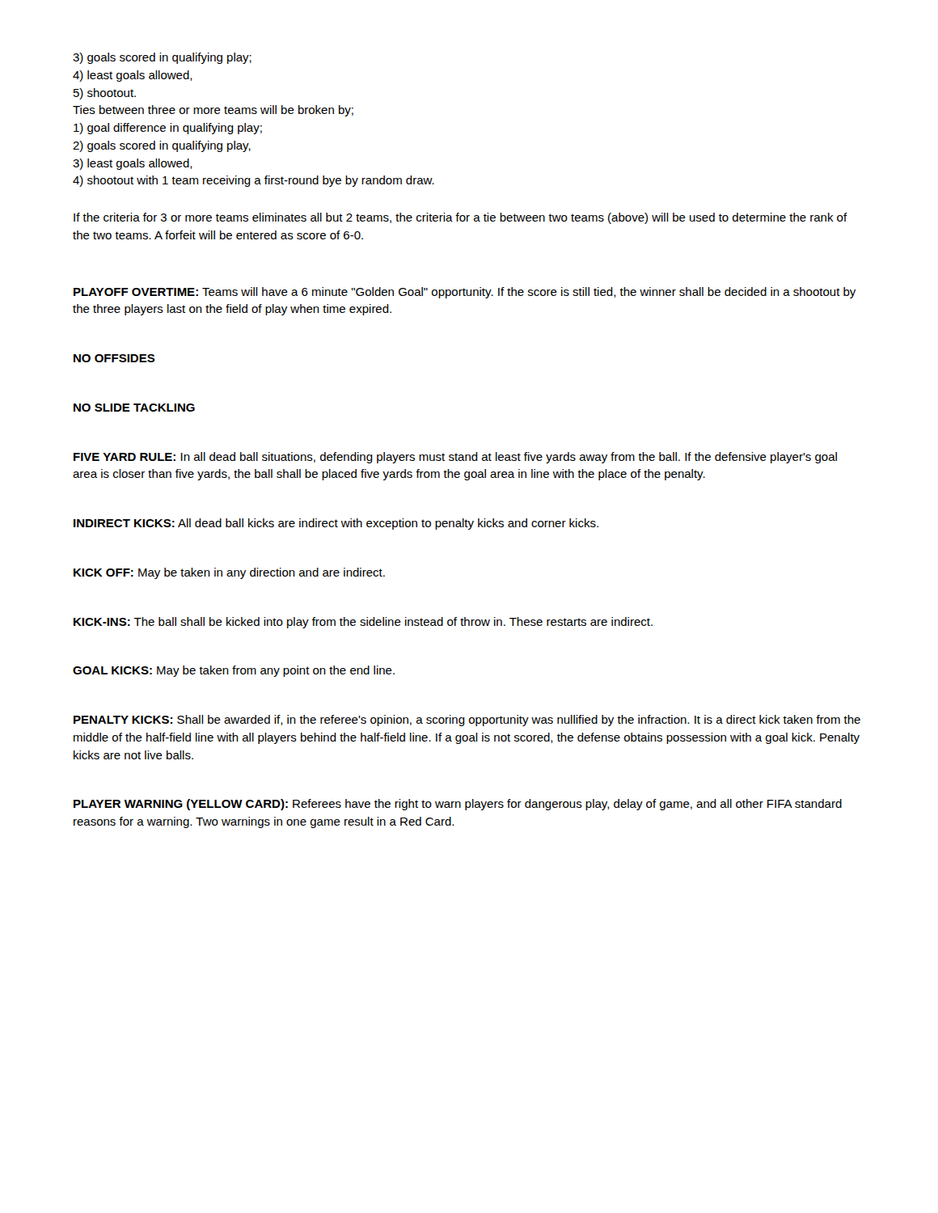3) goals scored in qualifying play;
4) least goals allowed,
5) shootout.
Ties between three or more teams will be broken by;
1) goal difference in qualifying play;
2) goals scored in qualifying play,
3) least goals allowed,
4) shootout with 1 team receiving a first-round bye by random draw.
If the criteria for 3 or more teams eliminates all but 2 teams, the criteria for a tie between two teams (above) will be used to determine the rank of the two teams. A forfeit will be entered as score of 6-0.
PLAYOFF OVERTIME: Teams will have a 6 minute "Golden Goal" opportunity. If the score is still tied, the winner shall be decided in a shootout by the three players last on the field of play when time expired.
NO OFFSIDES
NO SLIDE TACKLING
FIVE YARD RULE: In all dead ball situations, defending players must stand at least five yards away from the ball. If the defensive player's goal area is closer than five yards, the ball shall be placed five yards from the goal area in line with the place of the penalty.
INDIRECT KICKS: All dead ball kicks are indirect with exception to penalty kicks and corner kicks.
KICK OFF: May be taken in any direction and are indirect.
KICK-INS: The ball shall be kicked into play from the sideline instead of throw in. These restarts are indirect.
GOAL KICKS: May be taken from any point on the end line.
PENALTY KICKS: Shall be awarded if, in the referee's opinion, a scoring opportunity was nullified by the infraction. It is a direct kick taken from the middle of the half-field line with all players behind the half-field line. If a goal is not scored, the defense obtains possession with a goal kick. Penalty kicks are not live balls.
PLAYER WARNING (YELLOW CARD): Referees have the right to warn players for dangerous play, delay of game, and all other FIFA standard reasons for a warning. Two warnings in one game result in a Red Card.